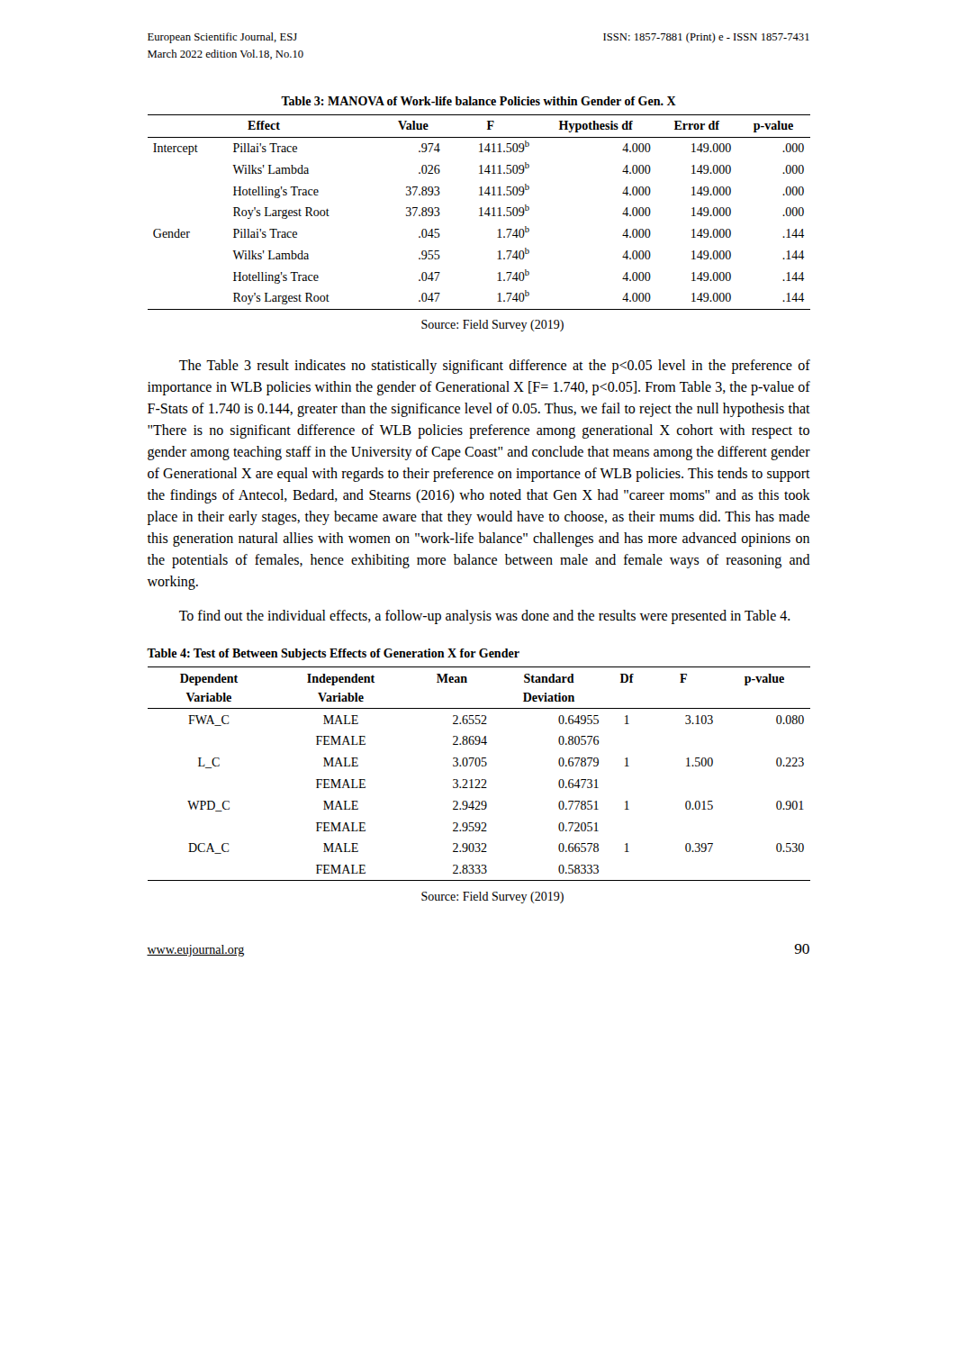European Scientific Journal, ESJ March 2022 edition Vol.18, No.10
ISSN: 1857-7881 (Print) e - ISSN 1857-7431
Table 3: MANOVA of Work-life balance Policies within Gender of Gen. X
| Effect | Value | F | Hypothesis df | Error df | p-value |
| --- | --- | --- | --- | --- | --- |
| Intercept | Pillai's Trace | .974 | 1411.509 b | 4.000 | 149.000 | .000 |
| | Wilks' Lambda | .026 | 1411.509 b | 4.000 | 149.000 | .000 |
| | Hotelling's Trace | 37.893 | 1411.509 b | 4.000 | 149.000 | .000 |
| | Roy's Largest Root | 37.893 | 1411.509 b | 4.000 | 149.000 | .000 |
| Gender | Pillai's Trace | .045 | 1.740 b | 4.000 | 149.000 | .144 |
| | Wilks' Lambda | .955 | 1.740 b | 4.000 | 149.000 | .144 |
| | Hotelling's Trace | .047 | 1.740 b | 4.000 | 149.000 | .144 |
| | Roy's Largest Root | .047 | 1.740 b | 4.000 | 149.000 | .144 |
Source: Field Survey (2019)
The Table 3 result indicates no statistically significant difference at the p<0.05 level in the preference of importance in WLB policies within the gender of Generational X [F= 1.740, p<0.05]. From Table 3, the p-value of F-Stats of 1.740 is 0.144, greater than the significance level of 0.05. Thus, we fail to reject the null hypothesis that "There is no significant difference of WLB policies preference among generational X cohort with respect to gender among teaching staff in the University of Cape Coast" and conclude that means among the different gender of Generational X are equal with regards to their preference on importance of WLB policies. This tends to support the findings of Antecol, Bedard, and Stearns (2016) who noted that Gen X had "career moms" and as this took place in their early stages, they became aware that they would have to choose, as their mums did. This has made this generation natural allies with women on "work-life balance" challenges and has more advanced opinions on the potentials of females, hence exhibiting more balance between male and female ways of reasoning and working.
To find out the individual effects, a follow-up analysis was done and the results were presented in Table 4.
Table 4: Test of Between Subjects Effects of Generation X for Gender
| Dependent Variable | Independent Variable | Mean | Standard Deviation | Df | F | p-value |
| --- | --- | --- | --- | --- | --- | --- |
| FWA_C | MALE | 2.6552 | 0.64955 | 1 | 3.103 | 0.080 |
| | FEMALE | 2.8694 | 0.80576 | | | |
| L_C | MALE | 3.0705 | 0.67879 | 1 | 1.500 | 0.223 |
| | FEMALE | 3.2122 | 0.64731 | | | |
| WPD_C | MALE | 2.9429 | 0.77851 | 1 | 0.015 | 0.901 |
| | FEMALE | 2.9592 | 0.72051 | | | |
| DCA_C | MALE | 2.9032 | 0.66578 | 1 | 0.397 | 0.530 |
| | FEMALE | 2.8333 | 0.58333 | | | |
Source: Field Survey (2019)
www.eujournal.org 90